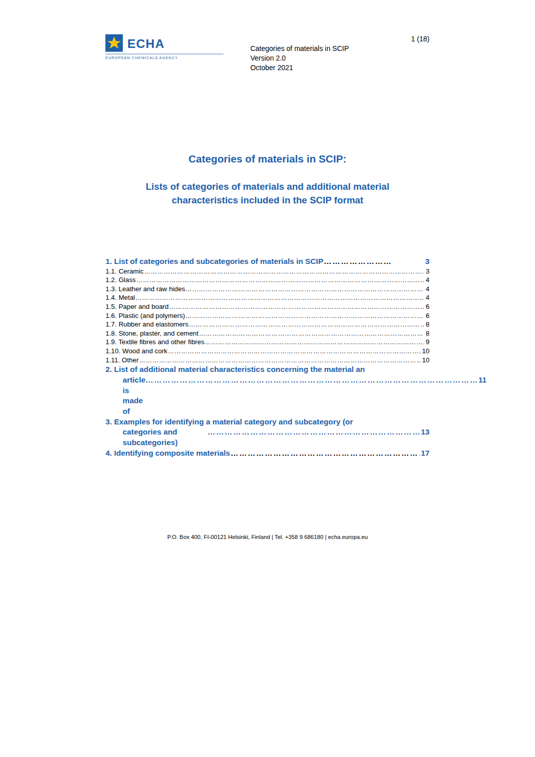ECHA EUROPEAN CHEMICALS AGENCY
1 (18)
Categories of materials in SCIP
Version 2.0
October 2021
Categories of materials in SCIP:
Lists of categories of materials and additional material characteristics included in the SCIP format
1. List of categories and subcategories of materials in SCIP …………………… 3
1.1. Ceramic ………………………………………………………………………………………………………………………………………………………………………………………………………… 3
1.2. Glass …………………………………………………………………………………………………………………………………………………………………………………………………………………… 4
1.3. Leather and raw hides ……………………………………………………………………………………………………………………………………………………………………… 4
1.4. Metal …………………………………………………………………………………………………………………………………………………………………………………………………………………… 4
1.5. Paper and board …………………………………………………………………………………………………………………………………………………………………………………… 6
1.6. Plastic (and polymers) ……………………………………………………………………………………………………………………………………………………………………… 6
1.7. Rubber and elastomers …………………………………………………………………………………………………………………………………………………………………… 8
1.8. Stone, plaster, and cement ………………………………………………………………………………………………………………………………………………………… 8
1.9. Textile fibres and other fibres …………………………………………………………………………………………………………………………………………………… 9
1.10. Wood and cork ………………………………………………………………………………………………………………………………………………………………………………… 10
1.11. Other ………………………………………………………………………………………………………………………………………………………………………………………………………………… 10
2. List of additional material characteristics concerning the material an
article is made of ……………………………………………………………………………………………………… 11
3. Examples for identifying a material category and subcategory (or
categories and subcategories) ………………………………………………………………… 13
4. Identifying composite materials ………………………………………………………………… 17
P.O. Box 400, FI-00121 Helsinki, Finland | Tel. +358 9 686180 | echa.europa.eu